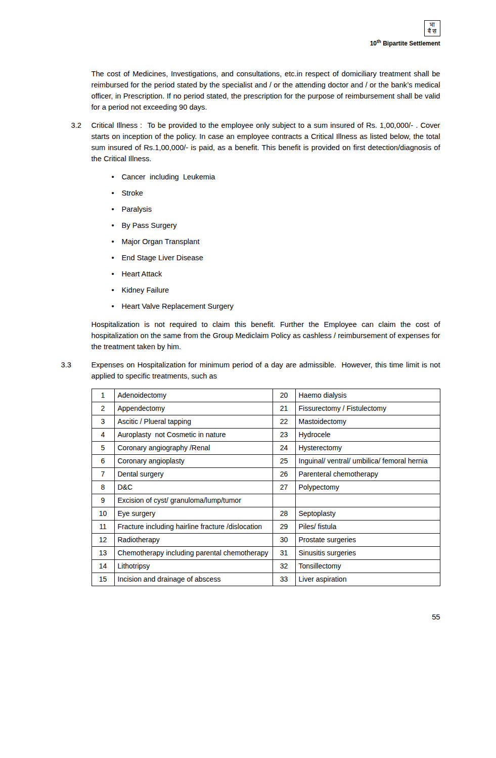भा
बैं सं
10th Bipartite Settlement
The cost of Medicines, Investigations, and consultations, etc.in respect of domiciliary treatment shall be reimbursed for the period stated by the specialist and / or the attending doctor and / or the bank’s medical officer, in Prescription. If no period stated, the prescription for the purpose of reimbursement shall be valid for a period not exceeding 90 days.
3.2
Critical Illness : To be provided to the employee only subject to a sum insured of Rs. 1,00,000/- . Cover starts on inception of the policy. In case an employee contracts a Critical Illness as listed below, the total sum insured of Rs.1,00,000/- is paid, as a benefit. This benefit is provided on first detection/diagnosis of the Critical Illness.
Cancer including Leukemia
Stroke
Paralysis
By Pass Surgery
Major Organ Transplant
End Stage Liver Disease
Heart Attack
Kidney Failure
Heart Valve Replacement Surgery
Hospitalization is not required to claim this benefit. Further the Employee can claim the cost of hospitalization on the same from the Group Mediclaim Policy as cashless / reimbursement of expenses for the treatment taken by him.
3.3
Expenses on Hospitalization for minimum period of a day are admissible. However, this time limit is not applied to specific treatments, such as
| 1 | Adenoidectomy | 20 | Haemo dialysis |
| 2 | Appendectomy | 21 | Fissurectomy / Fistulectomy |
| 3 | Ascitic / Plueral tapping | 22 | Mastoidectomy |
| 4 | Auroplasty not Cosmetic in nature | 23 | Hydrocele |
| 5 | Coronary angiography /Renal | 24 | Hysterectomy |
| 6 | Coronary angioplasty | 25 | Inguinal/ ventral/ umbilica/ femoral hernia |
| 7 | Dental surgery | 26 | Parenteral chemotherapy |
| 8 | D&C | 27 | Polypectomy |
| 9 | Excision of cyst/ granuloma/lump/tumor | | |
| 10 | Eye surgery | 28 | Septoplasty |
| 11 | Fracture including hairline fracture /dislocation | 29 | Piles/ fistula |
| 12 | Radiotherapy | 30 | Prostate surgeries |
| 13 | Chemotherapy including parental chemotherapy | 31 | Sinusitis surgeries |
| 14 | Lithotripsy | 32 | Tonsillectomy |
| 15 | Incision and drainage of abscess | 33 | Liver aspiration |
55